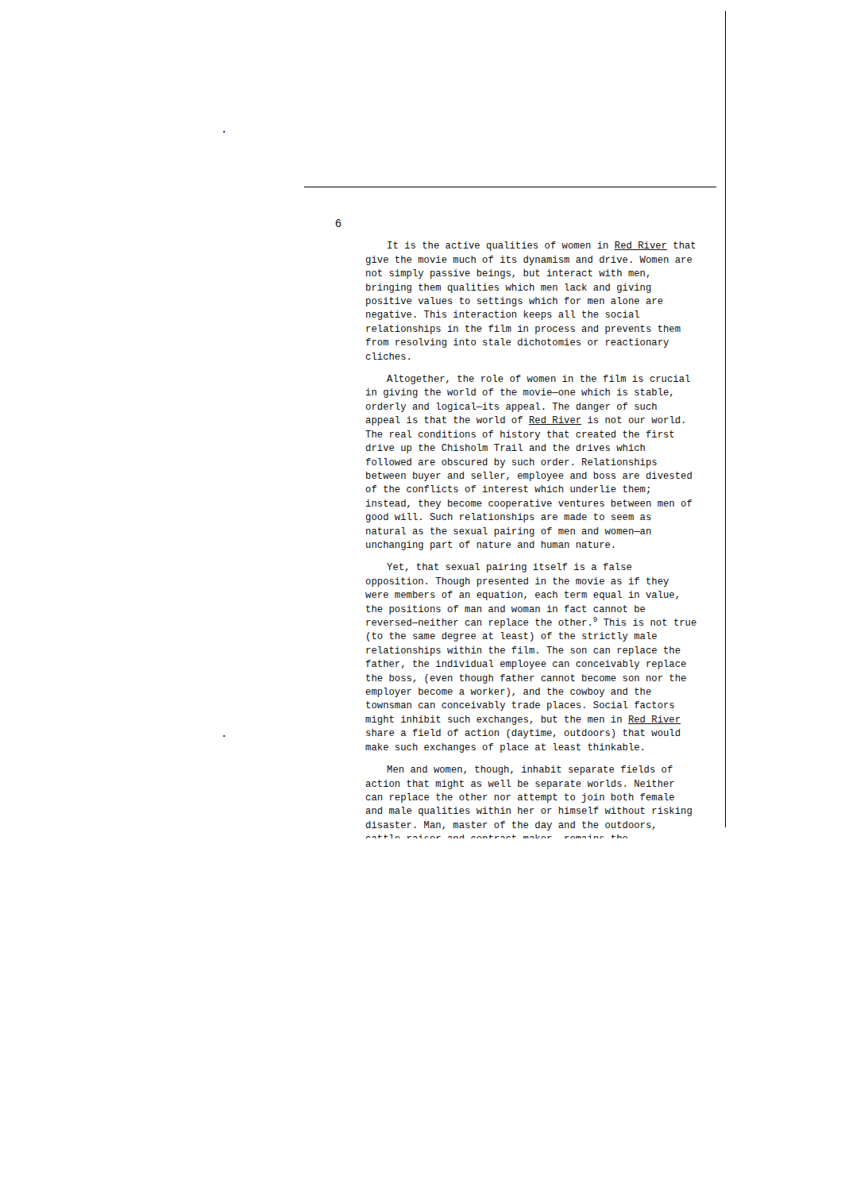.
.
6
It is the active qualities of women in Red River that give the movie much of its dynamism and drive. Women are not simply passive beings, but interact with men, bringing them qualities which men lack and giving positive values to settings which for men alone are negative. This interaction keeps all the social relationships in the film in process and prevents them from resolving into stale dichotomies or reactionary cliches.
Altogether, the role of women in the film is crucial in giving the world of the movie—one which is stable, orderly and logical—its appeal. The danger of such appeal is that the world of Red River is not our world. The real conditions of history that created the first drive up the Chisholm Trail and the drives which followed are obscured by such order. Relationships between buyer and seller, employee and boss are divested of the conflicts of interest which underlie them; instead, they become cooperative ventures between men of good will. Such relationships are made to seem as natural as the sexual pairing of men and women—an unchanging part of nature and human nature.
Yet, that sexual pairing itself is a false opposition. Though presented in the movie as if they were members of an equation, each term equal in value, the positions of man and woman in fact cannot be reversed—neither can replace the other.9 This is not true (to the same degree at least) of the strictly male relationships within the film. The son can replace the father, the individual employee can conceivably replace the boss, (even though father cannot become son nor the employer become a worker), and the cowboy and the townsman can conceivably trade places. Social factors might inhibit such exchanges, but the men in Red River share a field of action (daytime, outdoors) that would make such exchanges of place at least thinkable.
Men and women, though, inhabit separate fields of action that might as well be separate worlds. Neither can replace the other nor attempt to join both female and male qualities within her or himself without risking disaster. Man, master of the day and the outdoors, cattle raiser and contract maker, remains the controlling and determining force of society. Woman must be content merely to support, to be the little woman behind the great man, the hand that rocks the cradle and rules the world vicariously.
Red River, then, is not only about the destined role of post-war America, but (like so many other films of the late 1940s and 1950s) also about the proper place of men and women within that society; both messages, through the story and structure which present them, are made to seem natural and inevitable. If it is good that Tom Dunson cannot live by masculine imperatives alone, it is dangerous for Matt Garth to conjoin the two sexes in an androgynous whole. And, by extension, Tess Millay can never hope to exchange her domain of household and of night for something else. In the world of Red River, both Hawksian woman and Hawksian man are still trapped within their roles.